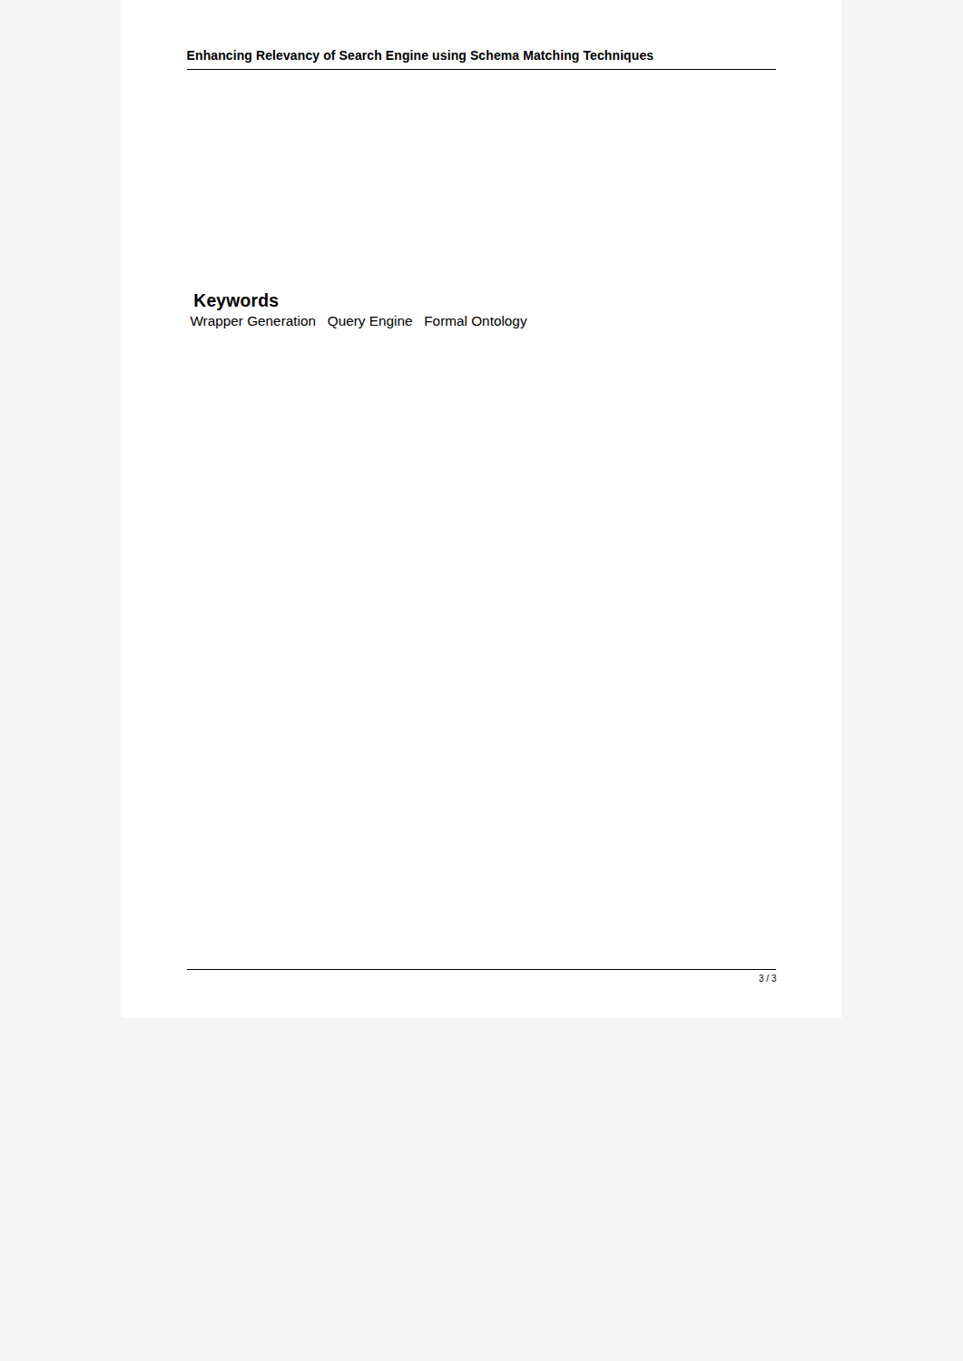Enhancing Relevancy of Search Engine using Schema Matching Techniques
Keywords
Wrapper Generation Query Engine Formal Ontology
3 / 3